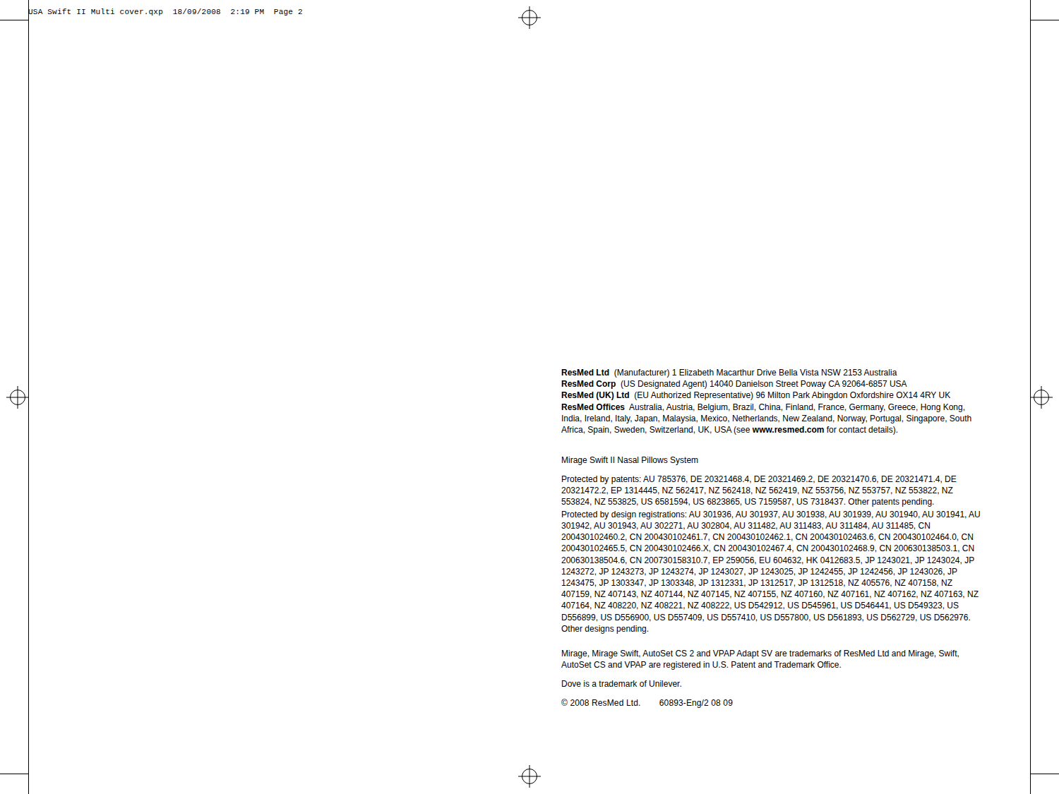USA Swift II Multi cover.qxp 18/09/2008 2:19 PM Page 2
ResMed Ltd (Manufacturer) 1 Elizabeth Macarthur Drive Bella Vista NSW 2153 Australia ResMed Corp (US Designated Agent) 14040 Danielson Street Poway CA 92064-6857 USA ResMed (UK) Ltd (EU Authorized Representative) 96 Milton Park Abingdon Oxfordshire OX14 4RY UK ResMed Offices Australia, Austria, Belgium, Brazil, China, Finland, France, Germany, Greece, Hong Kong, India, Ireland, Italy, Japan, Malaysia, Mexico, Netherlands, New Zealand, Norway, Portugal, Singapore, South Africa, Spain, Sweden, Switzerland, UK, USA (see www.resmed.com for contact details).
Mirage Swift II Nasal Pillows System
Protected by patents: AU 785376, DE 20321468.4, DE 20321469.2, DE 20321470.6, DE 20321471.4, DE 20321472.2, EP 1314445, NZ 562417, NZ 562418, NZ 562419, NZ 553756, NZ 553757, NZ 553822, NZ 553824, NZ 553825, US 6581594, US 6823865, US 7159587, US 7318437. Other patents pending.
Protected by design registrations: AU 301936, AU 301937, AU 301938, AU 301939, AU 301940, AU 301941, AU 301942, AU 301943, AU 302271, AU 302804, AU 311482, AU 311483, AU 311484, AU 311485, CN 200430102460.2, CN 200430102461.7, CN 200430102462.1, CN 200430102463.6, CN 200430102464.0, CN 200430102465.5, CN 200430102466.X, CN 200430102467.4, CN 200430102468.9, CN 200630138503.1, CN 200630138504.6, CN 200730158310.7, EP 259056, EU 604632, HK 0412683.5, JP 1243021, JP 1243024, JP 1243272, JP 1243273, JP 1243274, JP 1243027, JP 1243025, JP 1242455, JP 1242456, JP 1243026, JP 1243475, JP 1303347, JP 1303348, JP 1312331, JP 1312517, JP 1312518, NZ 405576, NZ 407158, NZ 407159, NZ 407143, NZ 407144, NZ 407145, NZ 407155, NZ 407160, NZ 407161, NZ 407162, NZ 407163, NZ 407164, NZ 408220, NZ 408221, NZ 408222, US D542912, US D545961, US D546441, US D549323, US D556899, US D556900, US D557409, US D557410, US D557800, US D561893, US D562729, US D562976. Other designs pending.
Mirage, Mirage Swift, AutoSet CS 2 and VPAP Adapt SV are trademarks of ResMed Ltd and Mirage, Swift, AutoSet CS and VPAP are registered in U.S. Patent and Trademark Office.
Dove is a trademark of Unilever.
© 2008 ResMed Ltd.60893-Eng/2 08 09